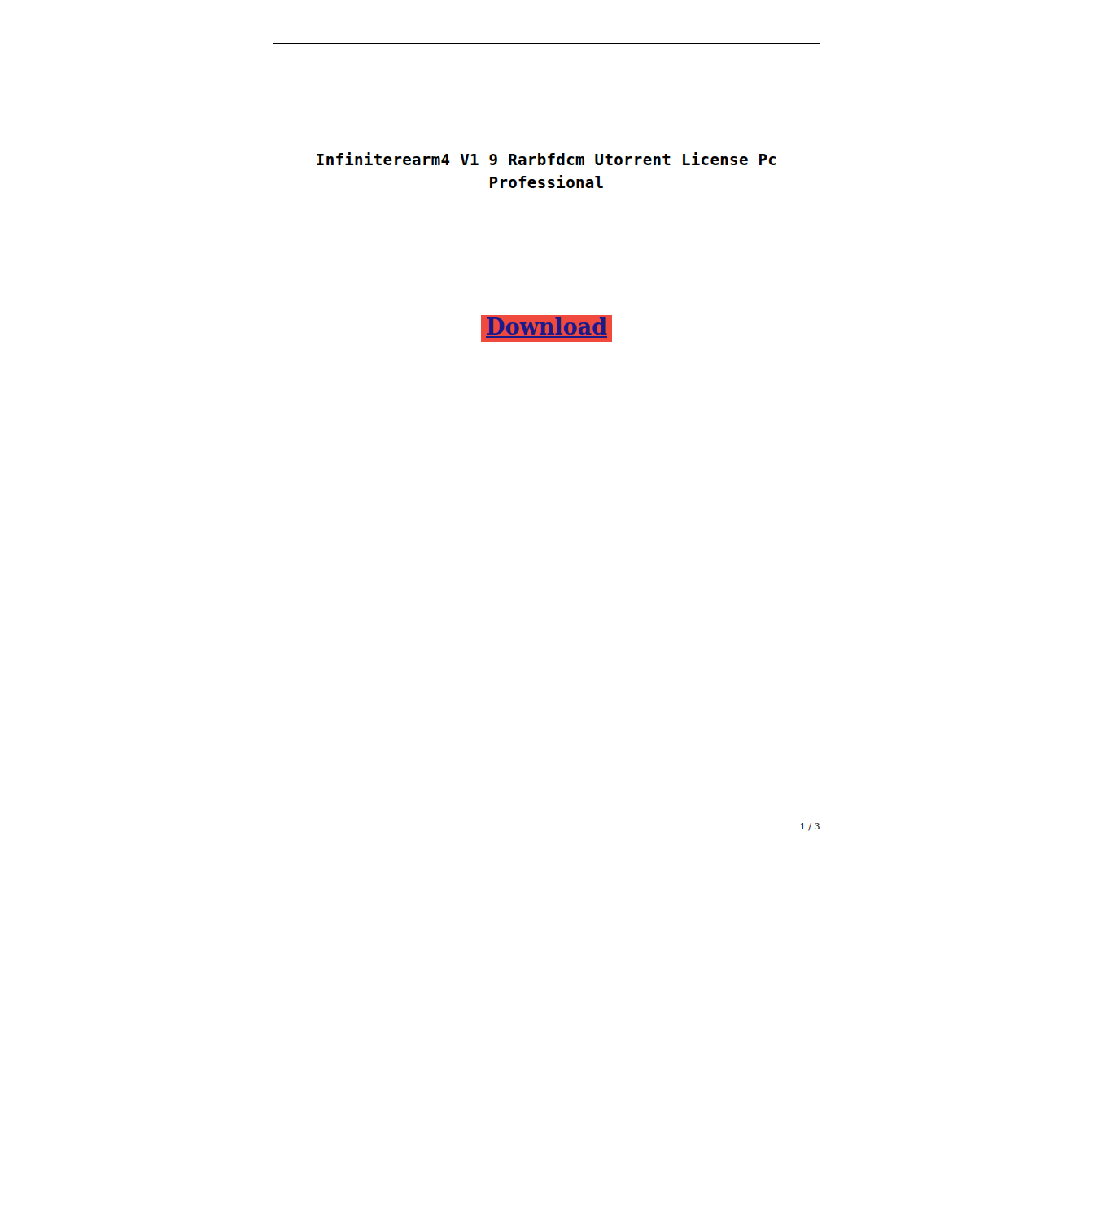Infiniterearm4 V1 9 Rarbfdcm Utorrent License Pc
Professional
Download
1 / 3